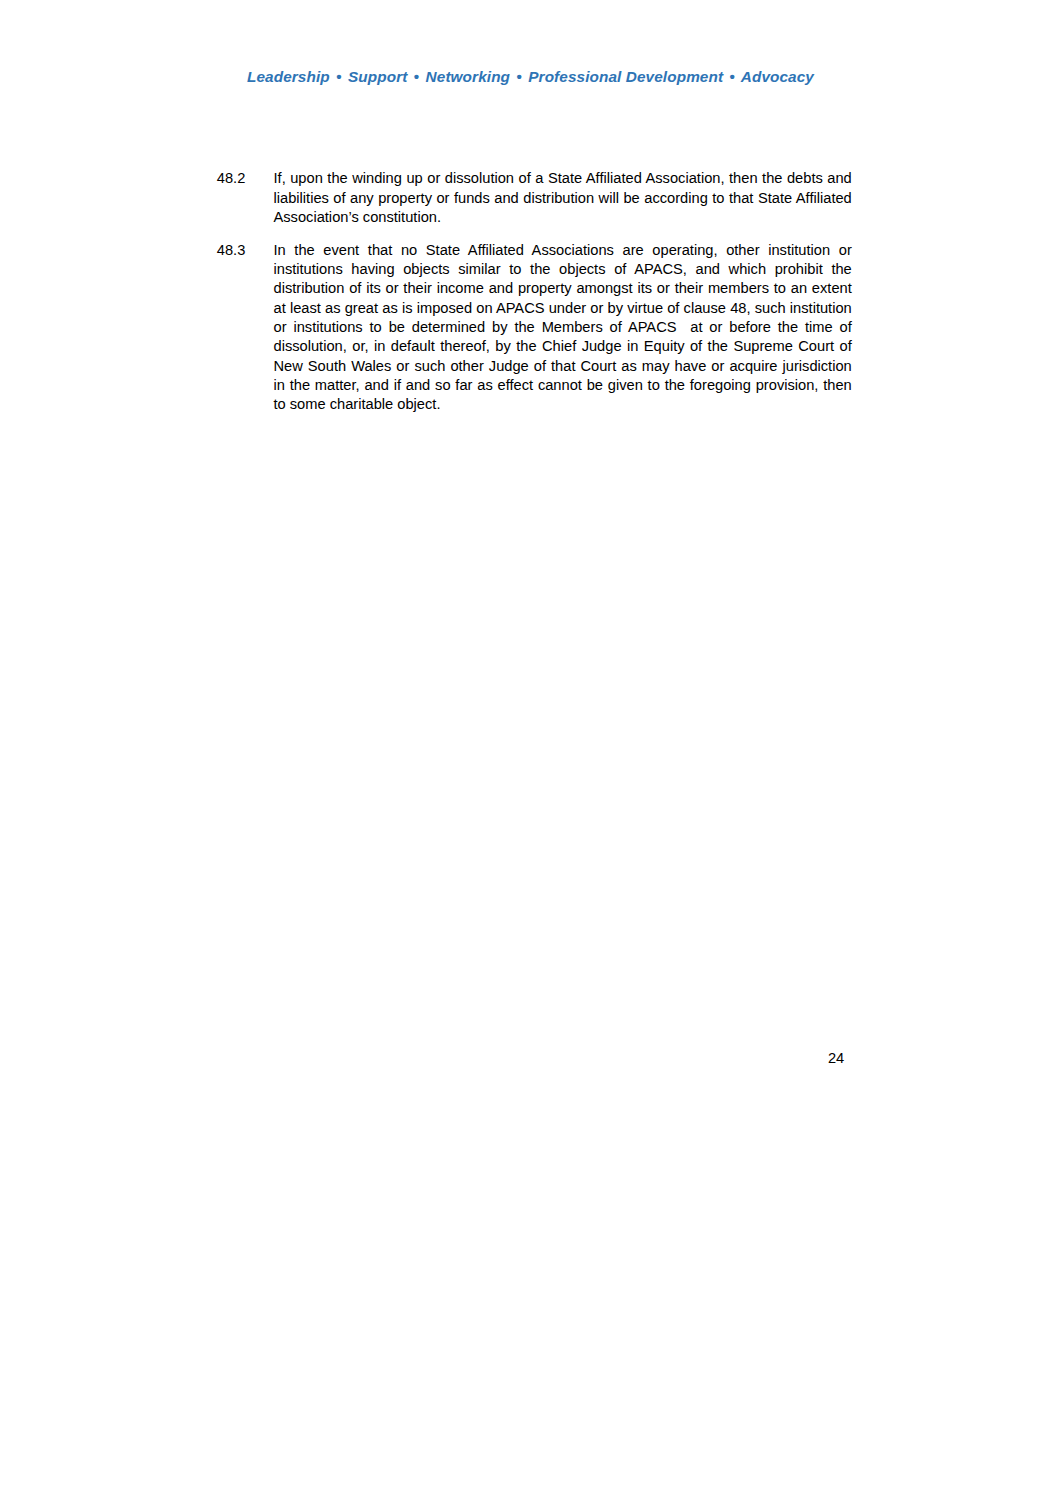Leadership • Support • Networking • Professional Development • Advocacy
48.2
If, upon the winding up or dissolution of a State Affiliated Association, then the debts and liabilities of any property or funds and distribution will be according to that State Affiliated Association’s constitution.
48.3
In the event that no State Affiliated Associations are operating, other institution or institutions having objects similar to the objects of APACS, and which prohibit the distribution of its or their income and property amongst its or their members to an extent at least as great as is imposed on APACS under or by virtue of clause 48, such institution or institutions to be determined by the Members of APACS at or before the time of dissolution, or, in default thereof, by the Chief Judge in Equity of the Supreme Court of New South Wales or such other Judge of that Court as may have or acquire jurisdiction in the matter, and if and so far as effect cannot be given to the foregoing provision, then to some charitable object.
24